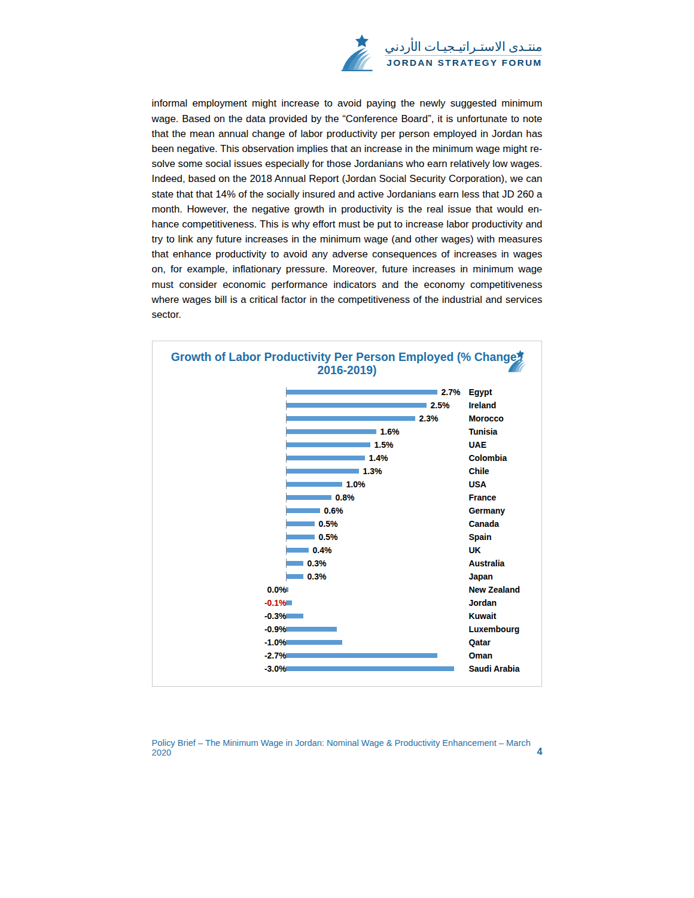منتـدى الاستـراتيـجيـات الأردني
JORDAN STRATEGY FORUM
informal employment might increase to avoid paying the newly suggested minimum wage. Based on the data provided by the “Conference Board”, it is unfortunate to note that the mean annual change of labor productivity per person employed in Jordan has been negative. This observation implies that an increase in the minimum wage might resolve some social issues especially for those Jordanians who earn relatively low wages. Indeed, based on the 2018 Annual Report (Jordan Social Security Corporation), we can state that that 14% of the socially insured and active Jordanians earn less that JD 260 a month. However, the negative growth in productivity is the real issue that would enhance competitiveness. This is why effort must be put to increase labor productivity and try to link any future increases in the minimum wage (and other wages) with measures that enhance productivity to avoid any adverse consequences of increases in wages on, for example, inflationary pressure. Moreover, future increases in minimum wage must consider economic performance indicators and the economy competitiveness where wages bill is a critical factor in the competitiveness of the industrial and services sector.
Growth of Labor Productivity Per Person Employed (% Change / 2016-2019)
2.7%
Egypt
2.5%
Ireland
2.3%
Morocco
1.6%
Tunisia
1.5%
UAE
1.4%
Colombia
1.3%
Chile
1.0%
USA
0.8%
France
0.6%
Germany
0.5%
Canada
0.5%
Spain
0.4%
UK
0.3%
Australia
0.3%
Japan
0.0%
New Zealand
-0.1%
Jordan
-0.3%
Kuwait
-0.9%
Luxembourg
-1.0%
Qatar
-2.7%
Oman
-3.0%
Saudi Arabia
Policy Brief – The Minimum Wage in Jordan: Nominal Wage & Productivity Enhancement – March 2020
4